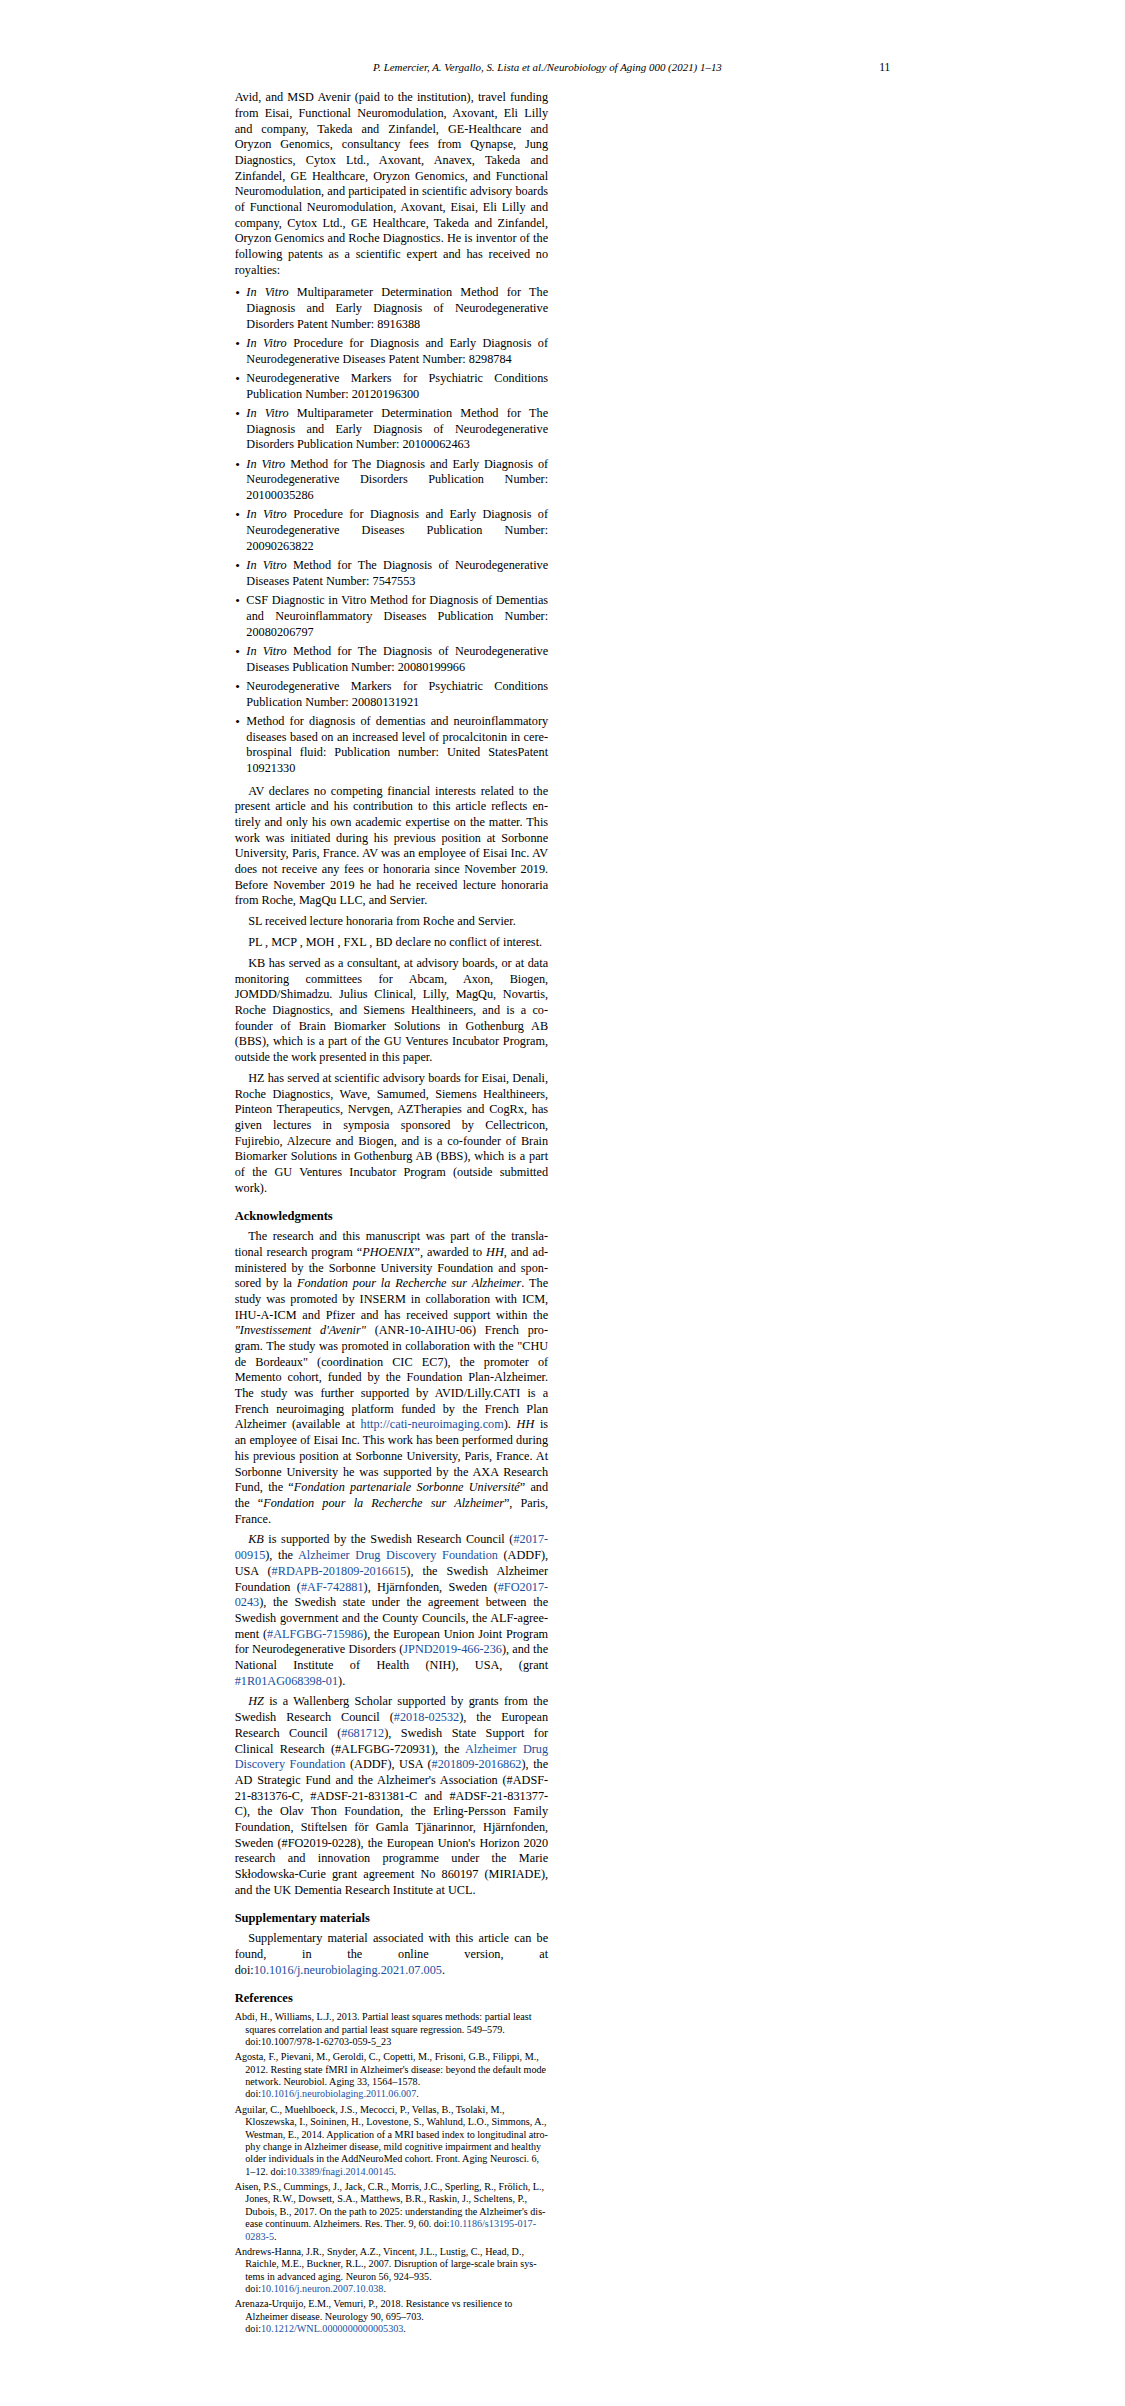P. Lemercier, A. Vergallo, S. Lista et al./Neurobiology of Aging 000 (2021) 1–13
11
Avid, and MSD Avenir (paid to the institution), travel funding from Eisai, Functional Neuromodulation, Axovant, Eli Lilly and company, Takeda and Zinfandel, GE-Healthcare and Oryzon Genomics, consultancy fees from Qynapse, Jung Diagnostics, Cytox Ltd., Axovant, Anavex, Takeda and Zinfandel, GE Healthcare, Oryzon Genomics, and Functional Neuromodulation, and participated in scientific advisory boards of Functional Neuromodulation, Axovant, Eisai, Eli Lilly and company, Cytox Ltd., GE Healthcare, Takeda and Zinfandel, Oryzon Genomics and Roche Diagnostics. He is inventor of the following patents as a scientific expert and has received no royalties:
In Vitro Multiparameter Determination Method for The Diagnosis and Early Diagnosis of Neurodegenerative Disorders Patent Number: 8916388
In Vitro Procedure for Diagnosis and Early Diagnosis of Neurodegenerative Diseases Patent Number: 8298784
Neurodegenerative Markers for Psychiatric Conditions Publication Number: 20120196300
In Vitro Multiparameter Determination Method for The Diagnosis and Early Diagnosis of Neurodegenerative Disorders Publication Number: 20100062463
In Vitro Method for The Diagnosis and Early Diagnosis of Neurodegenerative Disorders Publication Number: 20100035286
In Vitro Procedure for Diagnosis and Early Diagnosis of Neurodegenerative Diseases Publication Number: 20090263822
In Vitro Method for The Diagnosis of Neurodegenerative Diseases Patent Number: 7547553
CSF Diagnostic in Vitro Method for Diagnosis of Dementias and Neuroinflammatory Diseases Publication Number: 20080206797
In Vitro Method for The Diagnosis of Neurodegenerative Diseases Publication Number: 20080199966
Neurodegenerative Markers for Psychiatric Conditions Publication Number: 20080131921
Method for diagnosis of dementias and neuroinflammatory diseases based on an increased level of procalcitonin in cerebrospinal fluid: Publication number: United StatesPatent 10921330
AV declares no competing financial interests related to the present article and his contribution to this article reflects entirely and only his own academic expertise on the matter. This work was initiated during his previous position at Sorbonne University, Paris, France. AV was an employee of Eisai Inc. AV does not receive any fees or honoraria since November 2019. Before November 2019 he had he received lecture honoraria from Roche, MagQu LLC, and Servier.
SL received lecture honoraria from Roche and Servier.
PL , MCP , MOH , FXL , BD declare no conflict of interest.
KB has served as a consultant, at advisory boards, or at data monitoring committees for Abcam, Axon, Biogen, JOMDD/Shimadzu. Julius Clinical, Lilly, MagQu, Novartis, Roche Diagnostics, and Siemens Healthineers, and is a co-founder of Brain Biomarker Solutions in Gothenburg AB (BBS), which is a part of the GU Ventures Incubator Program, outside the work presented in this paper.
HZ has served at scientific advisory boards for Eisai, Denali, Roche Diagnostics, Wave, Samumed, Siemens Healthineers, Pinteon Therapeutics, Nervgen, AZTherapies and CogRx, has given lectures in symposia sponsored by Cellectricon, Fujirebio, Alzecure and Biogen, and is a co-founder of Brain Biomarker Solutions in Gothenburg AB (BBS), which is a part of the GU Ventures Incubator Program (outside submitted work).
Acknowledgments
The research and this manuscript was part of the translational research program “PHOENIX”, awarded to HH, and administered by the Sorbonne University Foundation and sponsored by la Fondation pour la Recherche sur Alzheimer. The study was promoted by INSERM in collaboration with ICM, IHU-A-ICM and Pfizer and has received support within the "Investissement d'Avenir" (ANR-10-AIHU-06) French program. The study was promoted in collaboration with the "CHU de Bordeaux" (coordination CIC EC7), the promoter of Memento cohort, funded by the Foundation Plan-Alzheimer. The study was further supported by AVID/Lilly.CATI is a French neuroimaging platform funded by the French Plan Alzheimer (available at http://cati-neuroimaging.com). HH is an employee of Eisai Inc. This work has been performed during his previous position at Sorbonne University, Paris, France. At Sorbonne University he was supported by the AXA Research Fund, the “Fondation partenariale Sorbonne Université” and the “Fondation pour la Recherche sur Alzheimer”, Paris, France.
KB is supported by the Swedish Research Council (#2017-00915), the Alzheimer Drug Discovery Foundation (ADDF), USA (#RDAPB-201809-2016615), the Swedish Alzheimer Foundation (#AF-742881), Hjärnfonden, Sweden (#FO2017-0243), the Swedish state under the agreement between the Swedish government and the County Councils, the ALF-agreement (#ALFGBG-715986), the European Union Joint Program for Neurodegenerative Disorders (JPND2019-466-236), and the National Institute of Health (NIH), USA, (grant #1R01AG068398-01).
HZ is a Wallenberg Scholar supported by grants from the Swedish Research Council (#2018-02532), the European Research Council (#681712), Swedish State Support for Clinical Research (#ALFGBG-720931), the Alzheimer Drug Discovery Foundation (ADDF), USA (#201809-2016862), the AD Strategic Fund and the Alzheimer's Association (#ADSF-21-831376-C, #ADSF-21-831381-C and #ADSF-21-831377-C), the Olav Thon Foundation, the Erling-Persson Family Foundation, Stiftelsen för Gamla Tjänarinnor, Hjärnfonden, Sweden (#FO2019-0228), the European Union's Horizon 2020 research and innovation programme under the Marie Skłodowska-Curie grant agreement No 860197 (MIRIADE), and the UK Dementia Research Institute at UCL.
Supplementary materials
Supplementary material associated with this article can be found, in the online version, at doi:10.1016/j.neurobiolaging.2021.07.005.
References
Abdi, H., Williams, L.J., 2013. Partial least squares methods: partial least squares correlation and partial least square regression. 549–579. doi:10.1007/978-1-62703-059-5_23
Agosta, F., Pievani, M., Geroldi, C., Copetti, M., Frisoni, G.B., Filippi, M., 2012. Resting state fMRI in Alzheimer's disease: beyond the default mode network. Neurobiol. Aging 33, 1564–1578. doi:10.1016/j.neurobiolaging.2011.06.007.
Aguilar, C., Muehlboeck, J.S., Mecocci, P., Vellas, B., Tsolaki, M., Kloszewska, I., Soininen, H., Lovestone, S., Wahlund, L.O., Simmons, A., Westman, E., 2014. Application of a MRI based index to longitudinal atrophy change in Alzheimer disease, mild cognitive impairment and healthy older individuals in the AddNeuroMed cohort. Front. Aging Neurosci. 6, 1–12. doi:10.3389/fnagi.2014.00145.
Aisen, P.S., Cummings, J., Jack, C.R., Morris, J.C., Sperling, R., Frölich, L., Jones, R.W., Dowsett, S.A., Matthews, B.R., Raskin, J., Scheltens, P., Dubois, B., 2017. On the path to 2025: understanding the Alzheimer's disease continuum. Alzheimers. Res. Ther. 9, 60. doi:10.1186/s13195-017-0283-5.
Andrews-Hanna, J.R., Snyder, A.Z., Vincent, J.L., Lustig, C., Head, D., Raichle, M.E., Buckner, R.L., 2007. Disruption of large-scale brain systems in advanced aging. Neuron 56, 924–935. doi:10.1016/j.neuron.2007.10.038.
Arenaza-Urquijo, E.M., Vemuri, P., 2018. Resistance vs resilience to Alzheimer disease. Neurology 90, 695–703. doi:10.1212/WNL.0000000000005303.